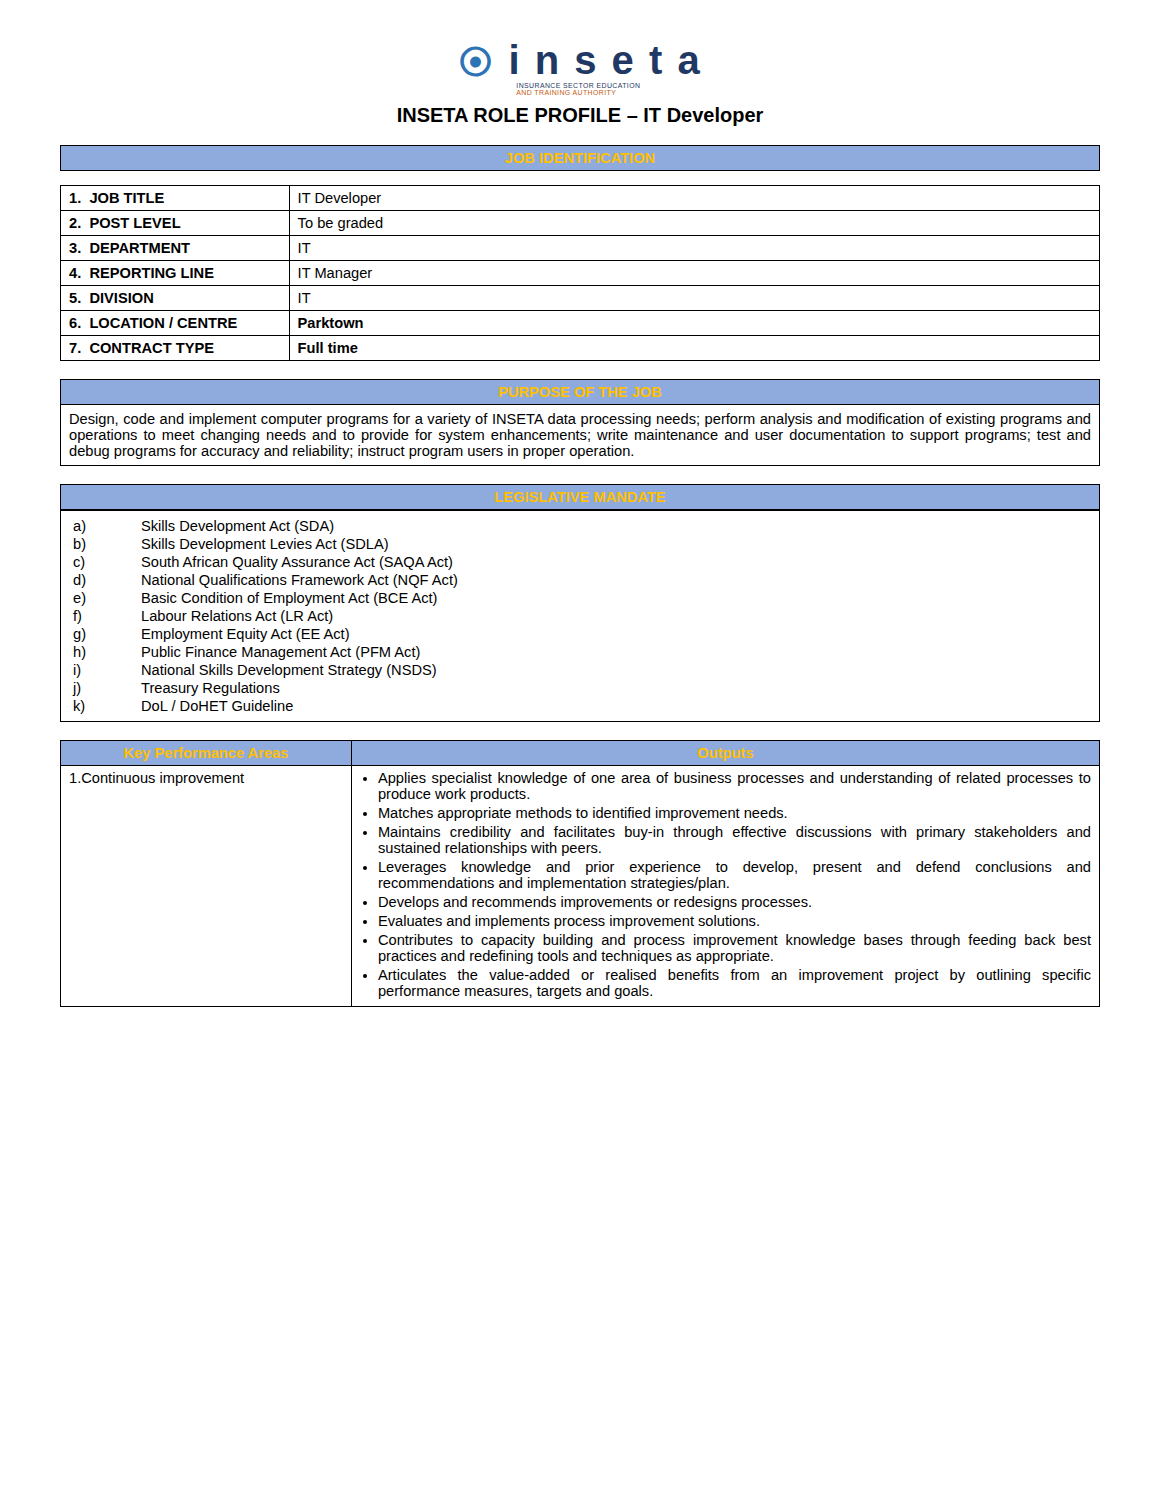⦿ i n s e t a
INSURANCE SECTOR EDUCATION
AND TRAINING AUTHORITY
INSETA ROLE PROFILE – IT Developer
JOB IDENTIFICATION
| 1. JOB TITLE | IT Developer |
| 2. POST LEVEL | To be graded |
| 3. DEPARTMENT | IT |
| 4. REPORTING LINE | IT Manager |
| 5. DIVISION | IT |
| 6. LOCATION / CENTRE | Parktown |
| 7. CONTRACT TYPE | Full time |
PURPOSE OF THE JOB
Design, code and implement computer programs for a variety of INSETA data processing needs; perform analysis and modification of existing programs and operations to meet changing needs and to provide for system enhancements; write maintenance and user documentation to support programs; test and debug programs for accuracy and reliability; instruct program users in proper operation.
LEGISLATIVE MANDATE
| a) | Skills Development Act (SDA) |
| b) | Skills Development Levies Act (SDLA) |
| c) | South African Quality Assurance Act (SAQA Act) |
| d) | National Qualifications Framework Act (NQF Act) |
| e) | Basic Condition of Employment Act (BCE Act) |
| f) | Labour Relations Act (LR Act) |
| g) | Employment Equity Act (EE Act) |
| h) | Public Finance Management Act (PFM Act) |
| i) | National Skills Development Strategy (NSDS) |
| j) | Treasury Regulations |
| k) | DoL / DoHET Guideline |
| Key Performance Areas | Outputs |
| 1.Continuous improvement | Applies specialist knowledge of one area of business processes and understanding of related processes to produce work products. Matches appropriate methods to identified improvement needs. Maintains credibility and facilitates buy-in through effective discussions with primary stakeholders and sustained relationships with peers. Leverages knowledge and prior experience to develop, present and defend conclusions and recommendations and implementation strategies/plan. Develops and recommends improvements or redesigns processes. Evaluates and implements process improvement solutions. Contributes to capacity building and process improvement knowledge bases through feeding back best practices and redefining tools and techniques as appropriate. Articulates the value-added or realised benefits from an improvement project by outlining specific performance measures, targets and goals. |